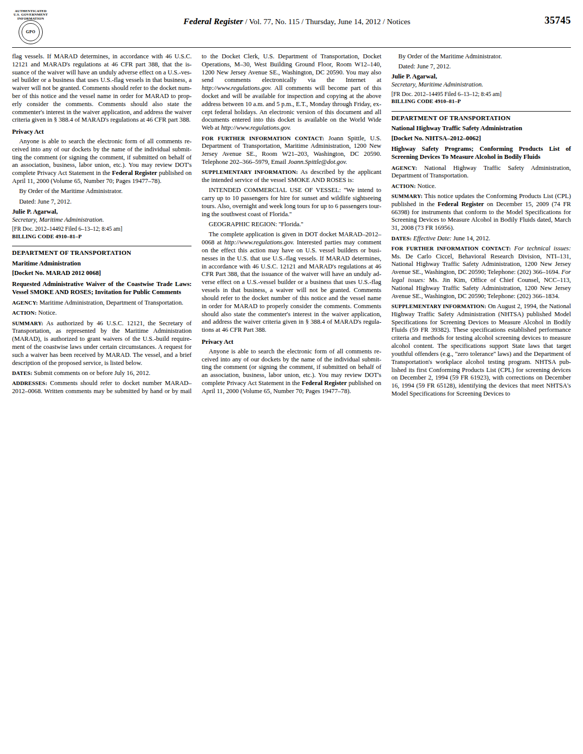Authenticated
U.S. Government
Information
Federal Register / Vol. 77, No. 115 / Thursday, June 14, 2012 / Notices
35745
flag vessels. If MARAD determines, in accordance with 46 U.S.C. 12121 and MARAD's regulations at 46 CFR part 388, that the issuance of the waiver will have an unduly adverse effect on a U.S.-vessel builder or a business that uses U.S.-flag vessels in that business, a waiver will not be granted. Comments should refer to the docket number of this notice and the vessel name in order for MARAD to properly consider the comments. Comments should also state the commenter's interest in the waiver application, and address the waiver criteria given in § 388.4 of MARAD's regulations at 46 CFR part 388.
Privacy Act
Anyone is able to search the electronic form of all comments received into any of our dockets by the name of the individual submitting the comment (or signing the comment, if submitted on behalf of an association, business, labor union, etc.). You may review DOT's complete Privacy Act Statement in the Federal Register published on April 11, 2000 (Volume 65, Number 70; Pages 19477–78).
By Order of the Maritime Administrator.
Dated: June 7, 2012.
Julie P. Agarwal,
Secretary, Maritime Administration.
[FR Doc. 2012–14492 Filed 6–13–12; 8:45 am]
BILLING CODE 4910–81–P
DEPARTMENT OF TRANSPORTATION
Maritime Administration
[Docket No. MARAD 2012 0068]
Requested Administrative Waiver of the Coastwise Trade Laws: Vessel SMOKE AND ROSES; Invitation for Public Comments
AGENCY: Maritime Administration, Department of Transportation.
ACTION: Notice.
SUMMARY: As authorized by 46 U.S.C. 12121, the Secretary of Transportation, as represented by the Maritime Administration (MARAD), is authorized to grant waivers of the U.S.-build requirement of the coastwise laws under certain circumstances. A request for such a waiver has been received by MARAD. The vessel, and a brief description of the proposed service, is listed below.
DATES: Submit comments on or before July 16, 2012.
ADDRESSES: Comments should refer to docket number MARAD–2012–0068. Written comments may be submitted by hand or by mail to the Docket Clerk, U.S. Department of Transportation, Docket Operations, M–30, West Building Ground Floor, Room W12–140, 1200 New Jersey Avenue SE., Washington, DC 20590. You may also send comments electronically via the Internet at http://www.regulations.gov. All comments will become part of this docket and will be available for inspection and copying at the above address between 10 a.m. and 5 p.m., E.T., Monday through Friday, except federal holidays. An electronic version of this document and all documents entered into this docket is available on the World Wide Web at http://www.regulations.gov.
FOR FURTHER INFORMATION CONTACT: Joann Spittle, U.S. Department of Transportation, Maritime Administration, 1200 New Jersey Avenue SE., Room W21–203, Washington, DC 20590. Telephone 202–366–5979, Email Joann.Spittle@dot.gov.
SUPPLEMENTARY INFORMATION: As described by the applicant the intended service of the vessel SMOKE AND ROSES is:
INTENDED COMMERCIAL USE OF VESSEL: ''We intend to carry up to 10 passengers for hire for sunset and wildlife sightseeing tours. Also, overnight and week long tours for up to 6 passengers touring the southwest coast of Florida.''
GEOGRAPHIC REGION: ''Florida.''
The complete application is given in DOT docket MARAD–2012–0068 at http://www.regulations.gov. Interested parties may comment on the effect this action may have on U.S. vessel builders or businesses in the U.S. that use U.S.-flag vessels. If MARAD determines, in accordance with 46 U.S.C. 12121 and MARAD's regulations at 46 CFR Part 388, that the issuance of the waiver will have an unduly adverse effect on a U.S.-vessel builder or a business that uses U.S.-flag vessels in that business, a waiver will not be granted. Comments should refer to the docket number of this notice and the vessel name in order for MARAD to properly consider the comments. Comments should also state the commenter's interest in the waiver application, and address the waiver criteria given in § 388.4 of MARAD's regulations at 46 CFR Part 388.
Privacy Act
Anyone is able to search the electronic form of all comments received into any of our dockets by the name of the individual submitting the comment (or signing the comment, if submitted on behalf of an association, business, labor union, etc.). You may review DOT's complete Privacy Act Statement in the Federal Register published on April 11, 2000 (Volume 65, Number 70; Pages 19477–78).
By Order of the Maritime Administrator.
Dated: June 7, 2012.
Julie P. Agarwal,
Secretary, Maritime Administration.
[FR Doc. 2012–14495 Filed 6–13–12; 8:45 am]
BILLING CODE 4910–81–P
DEPARTMENT OF TRANSPORTATION
National Highway Traffic Safety Administration
[Docket No. NHTSA–2012–0062]
Highway Safety Programs; Conforming Products List of Screening Devices To Measure Alcohol in Bodily Fluids
AGENCY: National Highway Traffic Safety Administration, Department of Transportation.
ACTION: Notice.
SUMMARY: This notice updates the Conforming Products List (CPL) published in the Federal Register on December 15, 2009 (74 FR 66398) for instruments that conform to the Model Specifications for Screening Devices to Measure Alcohol in Bodily Fluids dated, March 31, 2008 (73 FR 16956).
DATES: Effective Date: June 14, 2012.
FOR FURTHER INFORMATION CONTACT: For technical issues: Ms. De Carlo Ciccel, Behavioral Research Division, NTI–131, National Highway Traffic Safety Administration, 1200 New Jersey Avenue SE., Washington, DC 20590; Telephone: (202) 366–1694. For legal issues: Ms. Jin Kim, Office of Chief Counsel, NCC–113, National Highway Traffic Safety Administration, 1200 New Jersey Avenue SE., Washington, DC 20590; Telephone: (202) 366–1834.
SUPPLEMENTARY INFORMATION: On August 2, 1994, the National Highway Traffic Safety Administration (NHTSA) published Model Specifications for Screening Devices to Measure Alcohol in Bodily Fluids (59 FR 39382). These specifications established performance criteria and methods for testing alcohol screening devices to measure alcohol content. The specifications support State laws that target youthful offenders (e.g., ''zero tolerance'' laws) and the Department of Transportation's workplace alcohol testing program. NHTSA published its first Conforming Products List (CPL) for screening devices on December 2, 1994 (59 FR 61923), with corrections on December 16, 1994 (59 FR 65128), identifying the devices that meet NHTSA's Model Specifications for Screening Devices to